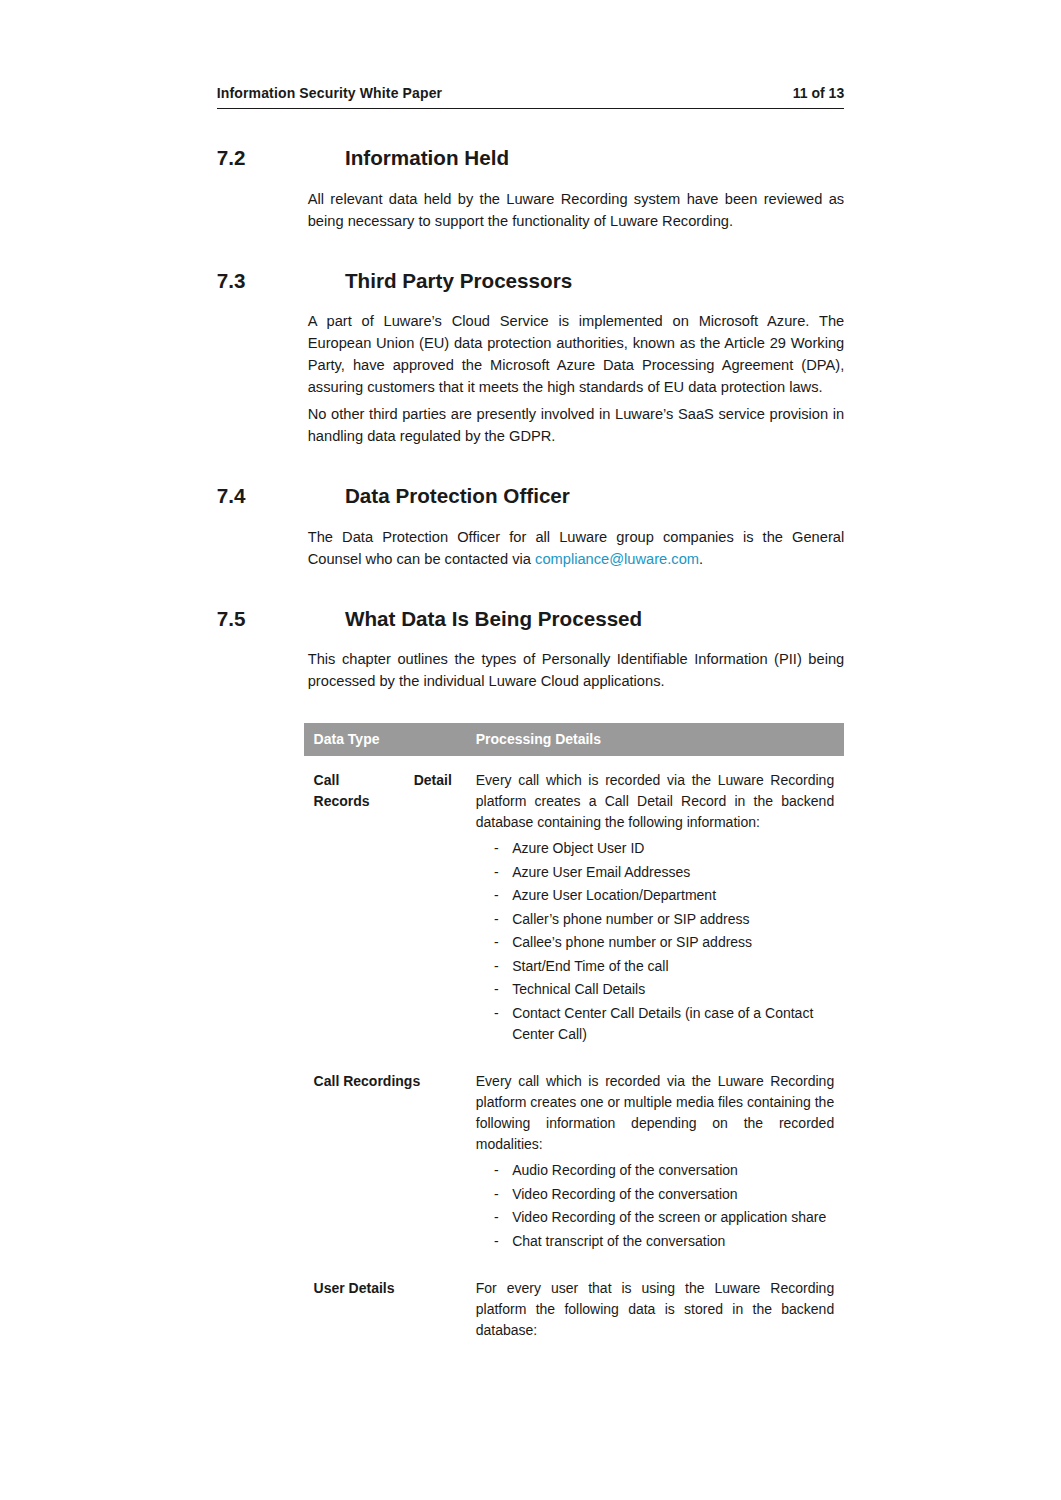Information Security White Paper 11 of 13
7.2 Information Held
All relevant data held by the Luware Recording system have been reviewed as being necessary to support the functionality of Luware Recording.
7.3 Third Party Processors
A part of Luware’s Cloud Service is implemented on Microsoft Azure. The European Union (EU) data protection authorities, known as the Article 29 Working Party, have approved the Microsoft Azure Data Processing Agreement (DPA), assuring customers that it meets the high standards of EU data protection laws.
No other third parties are presently involved in Luware’s SaaS service provision in handling data regulated by the GDPR.
7.4 Data Protection Officer
The Data Protection Officer for all Luware group companies is the General Counsel who can be contacted via compliance@luware.com.
7.5 What Data Is Being Processed
This chapter outlines the types of Personally Identifiable Information (PII) being processed by the individual Luware Cloud applications.
| Data Type | Processing Details |
| --- | --- |
| Call Detail Records | Every call which is recorded via the Luware Recording platform creates a Call Detail Record in the backend database containing the following information: Azure Object User ID Azure User Email Addresses Azure User Location/Department Caller’s phone number or SIP address Callee’s phone number or SIP address Start/End Time of the call Technical Call Details Contact Center Call Details (in case of a Contact Center Call) |
| Call Recordings | Every call which is recorded via the Luware Recording platform creates one or multiple media files containing the following information depending on the recorded modalities: Audio Recording of the conversation Video Recording of the conversation Video Recording of the screen or application share Chat transcript of the conversation |
| User Details | For every user that is using the Luware Recording platform the following data is stored in the backend database: |